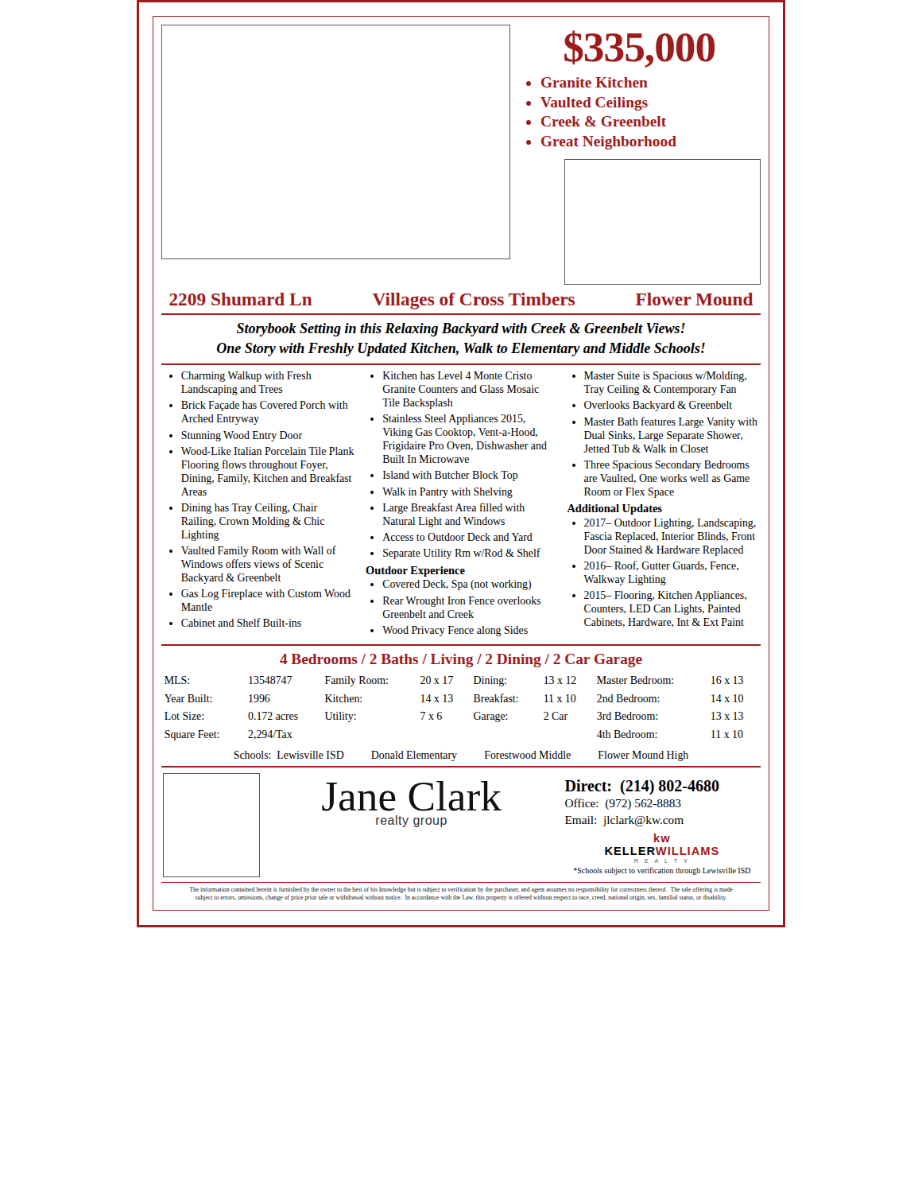$335,000
Granite Kitchen
Vaulted Ceilings
Creek & Greenbelt
Great Neighborhood
2209 Shumard Ln Villages of Cross Timbers Flower Mound
Storybook Setting in this Relaxing Backyard with Creek & Greenbelt Views!
One Story with Freshly Updated Kitchen, Walk to Elementary and Middle Schools!
Charming Walkup with Fresh Landscaping and Trees
Brick Façade has Covered Porch with Arched Entryway
Stunning Wood Entry Door
Wood-Like Italian Porcelain Tile Plank Flooring flows throughout Foyer, Dining, Family, Kitchen and Breakfast Areas
Dining has Tray Ceiling, Chair Railing, Crown Molding & Chic Lighting
Vaulted Family Room with Wall of Windows offers views of Scenic Backyard & Greenbelt
Gas Log Fireplace with Custom Wood Mantle
Cabinet and Shelf Built-ins
Kitchen has Level 4 Monte Cristo Granite Counters and Glass Mosaic Tile Backsplash
Stainless Steel Appliances 2015, Viking Gas Cooktop, Vent-a-Hood, Frigidaire Pro Oven, Dishwasher and Built In Microwave
Island with Butcher Block Top
Walk in Pantry with Shelving
Large Breakfast Area filled with Natural Light and Windows
Access to Outdoor Deck and Yard
Separate Utility Rm w/Rod & Shelf
Outdoor Experience
Covered Deck, Spa (not working)
Rear Wrought Iron Fence overlooks Greenbelt and Creek
Wood Privacy Fence along Sides
Master Suite is Spacious w/Molding, Tray Ceiling & Contemporary Fan
Overlooks Backyard & Greenbelt
Master Bath features Large Vanity with Dual Sinks, Large Separate Shower, Jetted Tub & Walk in Closet
Three Spacious Secondary Bedrooms are Vaulted, One works well as Game Room or Flex Space
Additional Updates
2017– Outdoor Lighting, Landscaping, Fascia Replaced, Interior Blinds, Front Door Stained & Hardware Replaced
2016– Roof, Gutter Guards, Fence, Walkway Lighting
2015– Flooring, Kitchen Appliances, Counters, LED Can Lights, Painted Cabinets, Hardware, Int & Ext Paint
4 Bedrooms / 2 Baths / Living / 2 Dining / 2 Car Garage
| MLS: | 13548747 | Family Room: | 20 x 17 | Dining: | 13 x 12 | Master Bedroom: | 16 x 13 |
| Year Built: | 1996 | Kitchen: | 14 x 13 | Breakfast: | 11 x 10 | 2nd Bedroom: | 14 x 10 |
| Lot Size: | 0.172 acres | Utility: | 7 x 6 | Garage: | 2 Car | 3rd Bedroom: | 13 x 13 |
| Square Feet: | 2,294/Tax | | | | | 4th Bedroom: | 11 x 10 |
Schools: Lewisville ISD Donald Elementary Forestwood Middle Flower Mound High
Jane Clark
realty group
Direct: (214) 802-4680
Office: (972) 562-8883
Email: jlclark@kw.com
kw
KELLERWILLIAMS
R E A L T Y
*Schools subject to verification through Lewisville ISD
The information contained herein is furnished by the owner to the best of his knowledge but is subject to verification by the purchaser, and agent assumes no responsibility for correctness thereof. The sale offering is made
subject to errors, omissions, change of price prior sale or withdrawal without notice. In accordance with the Law, this property is offered without respect to race, creed, national origin, sex, familial status, or disability.